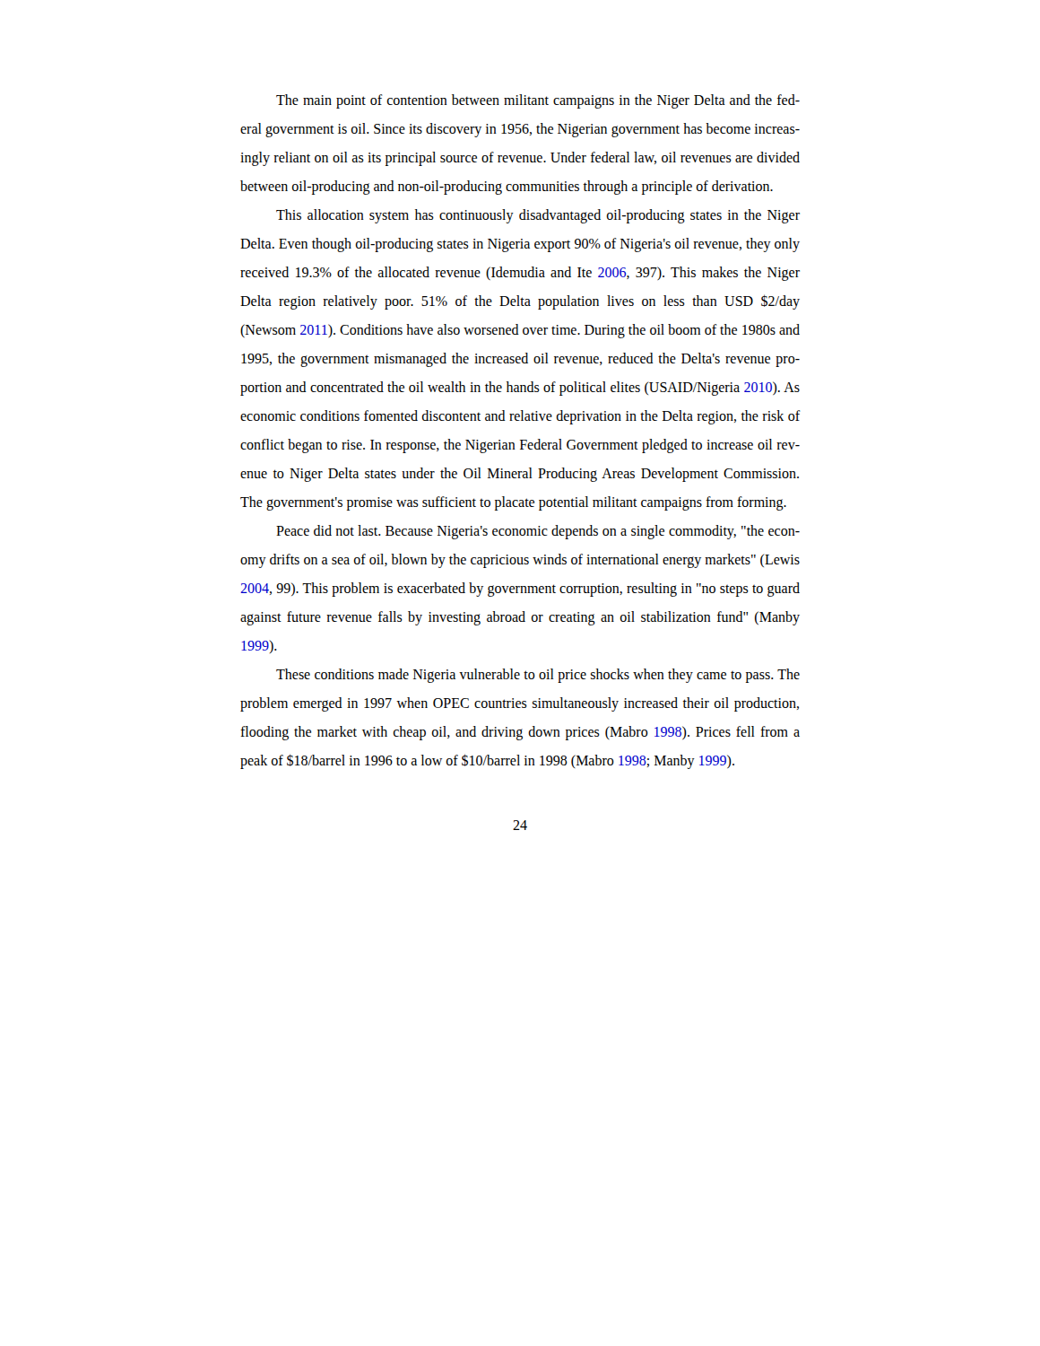The main point of contention between militant campaigns in the Niger Delta and the federal government is oil. Since its discovery in 1956, the Nigerian government has become increasingly reliant on oil as its principal source of revenue. Under federal law, oil revenues are divided between oil-producing and non-oil-producing communities through a principle of derivation.
This allocation system has continuously disadvantaged oil-producing states in the Niger Delta. Even though oil-producing states in Nigeria export 90% of Nigeria's oil revenue, they only received 19.3% of the allocated revenue (Idemudia and Ite 2006, 397). This makes the Niger Delta region relatively poor. 51% of the Delta population lives on less than USD $2/day (Newsom 2011). Conditions have also worsened over time. During the oil boom of the 1980s and 1995, the government mismanaged the increased oil revenue, reduced the Delta's revenue proportion and concentrated the oil wealth in the hands of political elites (USAID/Nigeria 2010). As economic conditions fomented discontent and relative deprivation in the Delta region, the risk of conflict began to rise. In response, the Nigerian Federal Government pledged to increase oil revenue to Niger Delta states under the Oil Mineral Producing Areas Development Commission. The government's promise was sufficient to placate potential militant campaigns from forming.
Peace did not last. Because Nigeria's economic depends on a single commodity, "the economy drifts on a sea of oil, blown by the capricious winds of international energy markets" (Lewis 2004, 99). This problem is exacerbated by government corruption, resulting in "no steps to guard against future revenue falls by investing abroad or creating an oil stabilization fund" (Manby 1999).
These conditions made Nigeria vulnerable to oil price shocks when they came to pass. The problem emerged in 1997 when OPEC countries simultaneously increased their oil production, flooding the market with cheap oil, and driving down prices (Mabro 1998). Prices fell from a peak of $18/barrel in 1996 to a low of $10/barrel in 1998 (Mabro 1998; Manby 1999).
24